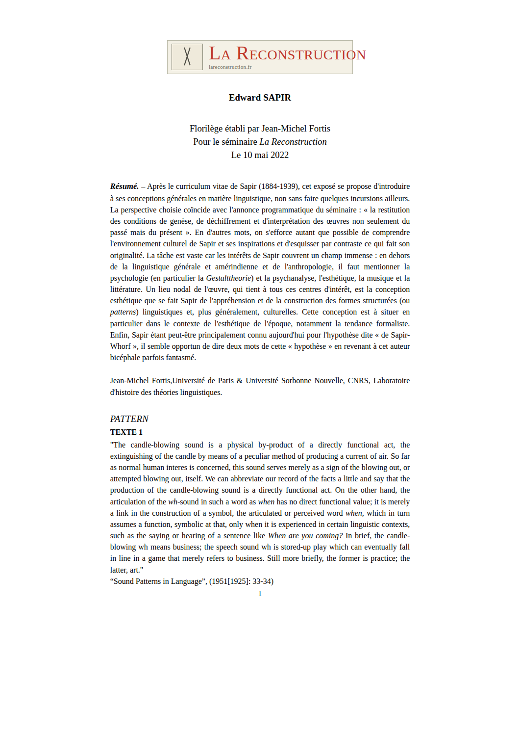La Reconstruction
lareconstruction.fr
Edward SAPIR
Florilège établi par Jean-Michel Fortis
Pour le séminaire La Reconstruction
Le 10 mai 2022
Résumé. – Après le curriculum vitae de Sapir (1884-1939), cet exposé se propose d'introduire à ses conceptions générales en matière linguistique, non sans faire quelques incursions ailleurs. La perspective choisie coïncide avec l'annonce programmatique du séminaire : « la restitution des conditions de genèse, de déchiffrement et d'interprétation des œuvres non seulement du passé mais du présent ». En d'autres mots, on s'efforce autant que possible de comprendre l'environnement culturel de Sapir et ses inspirations et d'esquisser par contraste ce qui fait son originalité. La tâche est vaste car les intérêts de Sapir couvrent un champ immense : en dehors de la linguistique générale et amérindienne et de l'anthropologie, il faut mentionner la psychologie (en particulier la Gestalttheorie) et la psychanalyse, l'esthétique, la musique et la littérature. Un lieu nodal de l'œuvre, qui tient à tous ces centres d'intérêt, est la conception esthétique que se fait Sapir de l'appréhension et de la construction des formes structurées (ou patterns) linguistiques et, plus généralement, culturelles. Cette conception est à situer en particulier dans le contexte de l'esthétique de l'époque, notamment la tendance formaliste. Enfin, Sapir étant peut-être principalement connu aujourd'hui pour l'hypothèse dite « de Sapir-Whorf », il semble opportun de dire deux mots de cette « hypothèse » en revenant à cet auteur bicéphale parfois fantasmé.
Jean-Michel Fortis,Université de Paris & Université Sorbonne Nouvelle, CNRS, Laboratoire d'histoire des théories linguistiques.
PATTERN
TEXTE 1
"The candle-blowing sound is a physical by-product of a directly functional act, the extinguishing of the candle by means of a peculiar method of producing a current of air. So far as normal human interes is concerned, this sound serves merely as a sign of the blowing out, or attempted blowing out, itself. We can abbreviate our record of the facts a little and say that the production of the candle-blowing sound is a directly functional act. On the other hand, the articulation of the wh-sound in such a word as when has no direct functional value; it is merely a link in the construction of a symbol, the articulated or perceived word when, which in turn assumes a function, symbolic at that, only when it is experienced in certain linguistic contexts, such as the saying or hearing of a sentence like When are you coming? In brief, the candle-blowing wh means business; the speech sound wh is stored-up play which can eventually fall in line in a game that merely refers to business. Still more briefly, the former is practice; the latter, art."
“Sound Patterns in Language”, (1951[1925]: 33-34)
1